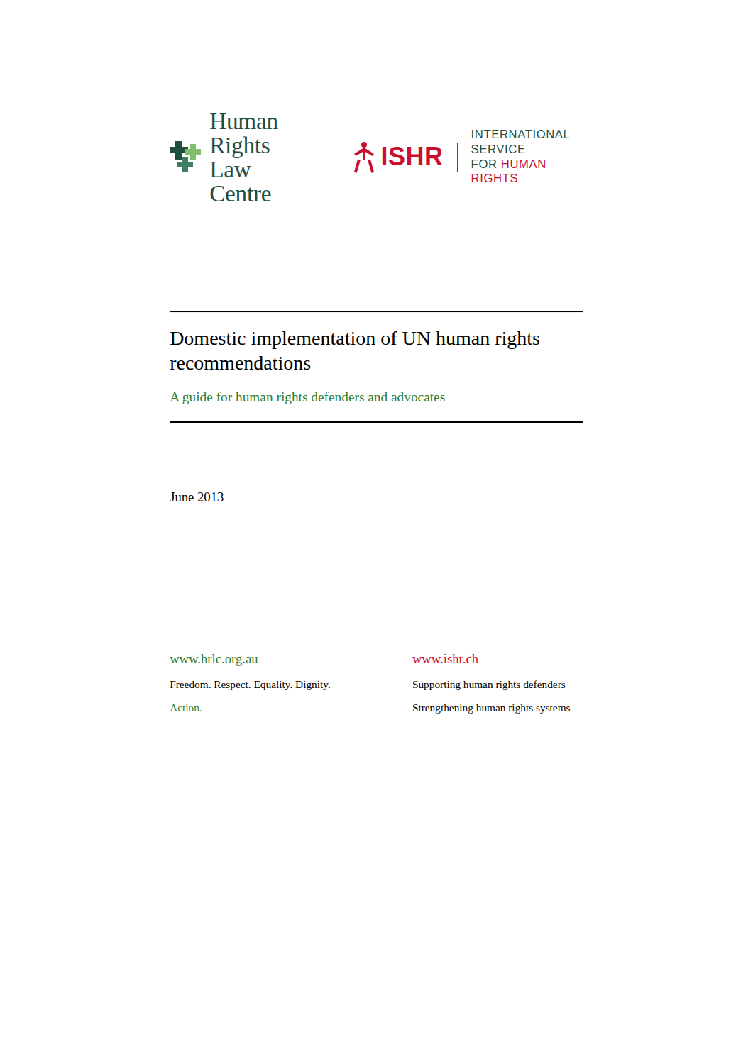Human Rights
Law Centre
ISHR
INTERNATIONAL SERVICE
FOR HUMAN RIGHTS
Domestic implementation of UN human rights recommendations
A guide for human rights defenders and advocates
June 2013
www.hrlc.org.au
Freedom. Respect. Equality. Dignity.
Action.
www.ishr.ch
Supporting human rights defenders
Strengthening human rights systems